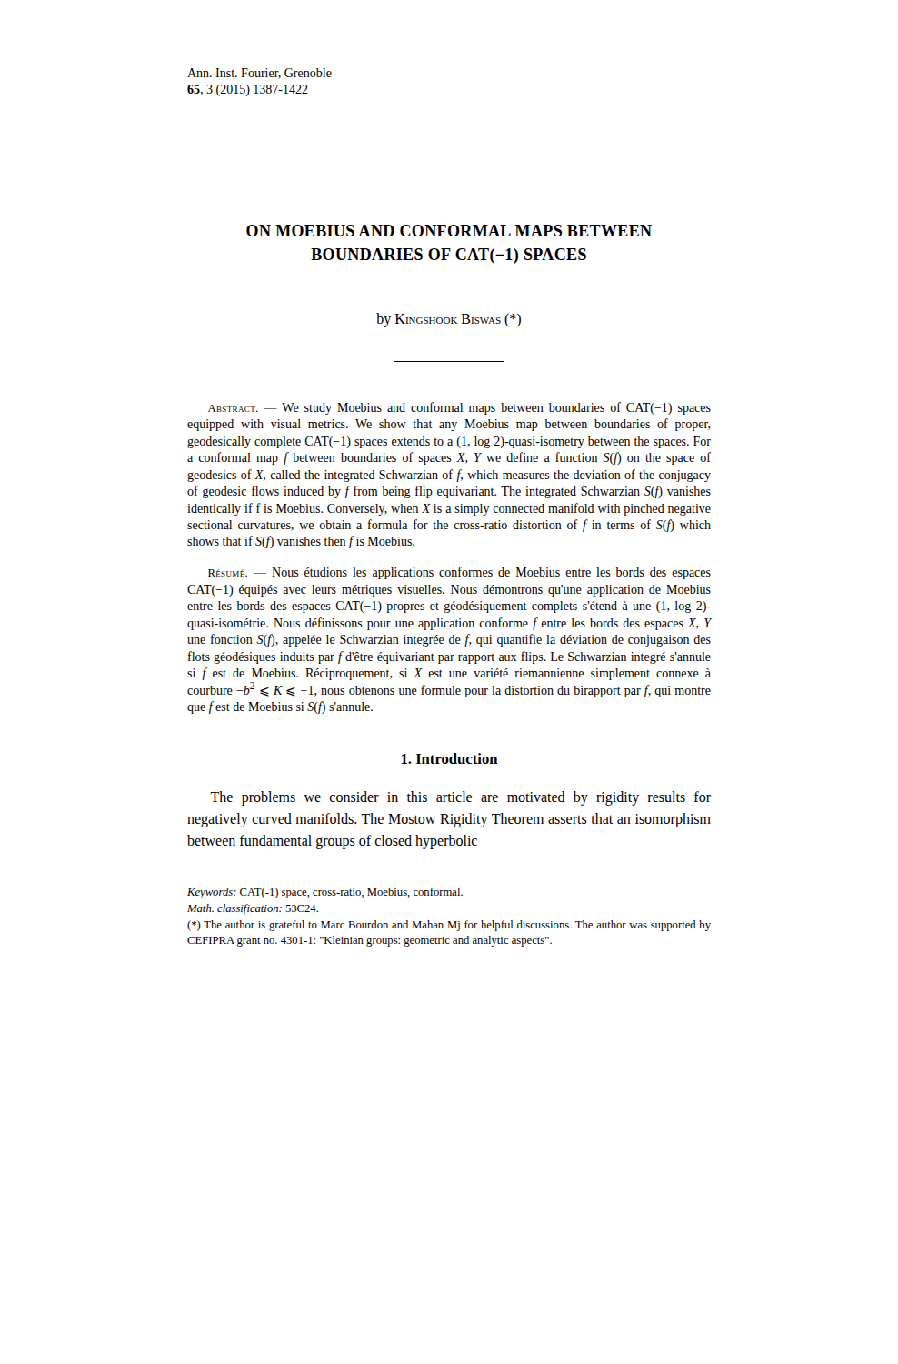Ann. Inst. Fourier, Grenoble
65, 3 (2015) 1387-1422
On Moebius and conformal maps between
boundaries of CAT(−1) spaces
by Kingshook Biswas (*)
Abstract. — We study Moebius and conformal maps between boundaries of CAT(−1) spaces equipped with visual metrics. We show that any Moebius map between boundaries of proper, geodesically complete CAT(−1) spaces extends to a (1, log 2)-quasi-isometry between the spaces. For a conformal map f between boundaries of spaces X, Y we define a function S(f) on the space of geodesics of X, called the integrated Schwarzian of f, which measures the deviation of the conjugacy of geodesic flows induced by f from being flip equivariant. The integrated Schwarzian S(f) vanishes identically if f is Moebius. Conversely, when X is a simply connected manifold with pinched negative sectional curvatures, we obtain a formula for the cross-ratio distortion of f in terms of S(f) which shows that if S(f) vanishes then f is Moebius.
Résumé. — Nous étudions les applications conformes de Moebius entre les bords des espaces CAT(−1) équipés avec leurs métriques visuelles. Nous démontrons qu'une application de Moebius entre les bords des espaces CAT(−1) propres et géodésiquement complets s'étend à une (1, log 2)-quasi-isométrie. Nous définissons pour une application conforme f entre les bords des espaces X, Y une fonction S(f), appelée le Schwarzian integrée de f, qui quantifie la déviation de conjugaison des flots géodésiques induits par f d'être équivariant par rapport aux flips. Le Schwarzian integré s'annule si f est de Moebius. Réciproquement, si X est une variété riemannienne simplement connexe à courbure −b2 ⩽ K ⩽ −1, nous obtenons une formule pour la distortion du birapport par f, qui montre que f est de Moebius si S(f) s'annule.
1. Introduction
The problems we consider in this article are motivated by rigidity results for negatively curved manifolds. The Mostow Rigidity Theorem asserts that an isomorphism between fundamental groups of closed hyperbolic
Keywords: CAT(-1) space, cross-ratio, Moebius, conformal.
Math. classification: 53C24.
(*) The author is grateful to Marc Bourdon and Mahan Mj for helpful discussions. The author was supported by CEFIPRA grant no. 4301-1: "Kleinian groups: geometric and analytic aspects".